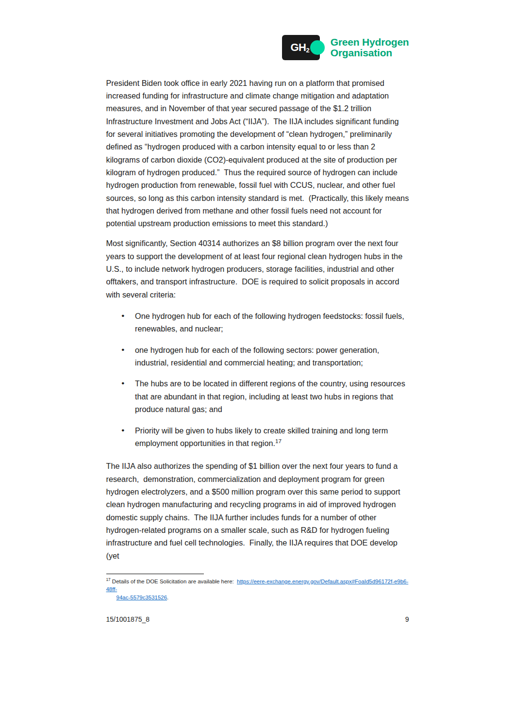GH2
Green Hydrogen
Organisation
President Biden took office in early 2021 having run on a platform that promised increased funding for infrastructure and climate change mitigation and adaptation measures, and in November of that year secured passage of the $1.2 trillion Infrastructure Investment and Jobs Act (“IIJA”). The IIJA includes significant funding for several initiatives promoting the development of “clean hydrogen,” preliminarily defined as “hydrogen produced with a carbon intensity equal to or less than 2 kilograms of carbon dioxide (CO2)-equivalent produced at the site of production per kilogram of hydrogen produced.” Thus the required source of hydrogen can include hydrogen production from renewable, fossil fuel with CCUS, nuclear, and other fuel sources, so long as this carbon intensity standard is met. (Practically, this likely means that hydrogen derived from methane and other fossil fuels need not account for potential upstream production emissions to meet this standard.)
Most significantly, Section 40314 authorizes an $8 billion program over the next four years to support the development of at least four regional clean hydrogen hubs in the U.S., to include network hydrogen producers, storage facilities, industrial and other offtakers, and transport infrastructure. DOE is required to solicit proposals in accord with several criteria:
One hydrogen hub for each of the following hydrogen feedstocks: fossil fuels, renewables, and nuclear;
one hydrogen hub for each of the following sectors: power generation, industrial, residential and commercial heating; and transportation;
The hubs are to be located in different regions of the country, using resources that are abundant in that region, including at least two hubs in regions that produce natural gas; and
Priority will be given to hubs likely to create skilled training and long term employment opportunities in that region.17
The IIJA also authorizes the spending of $1 billion over the next four years to fund a research, demonstration, commercialization and deployment program for green hydrogen electrolyzers, and a $500 million program over this same period to support clean hydrogen manufacturing and recycling programs in aid of improved hydrogen domestic supply chains. The IIJA further includes funds for a number of other hydrogen-related programs on a smaller scale, such as R&D for hydrogen fueling infrastructure and fuel cell technologies. Finally, the IIJA requires that DOE develop (yet
17 Details of the DOE Solicitation are available here: https://eere-exchange.energy.gov/Default.aspx#FoaId5d96172f-e9b6-48ff-
94ac-5579c3531526.
15/1001875_8 9